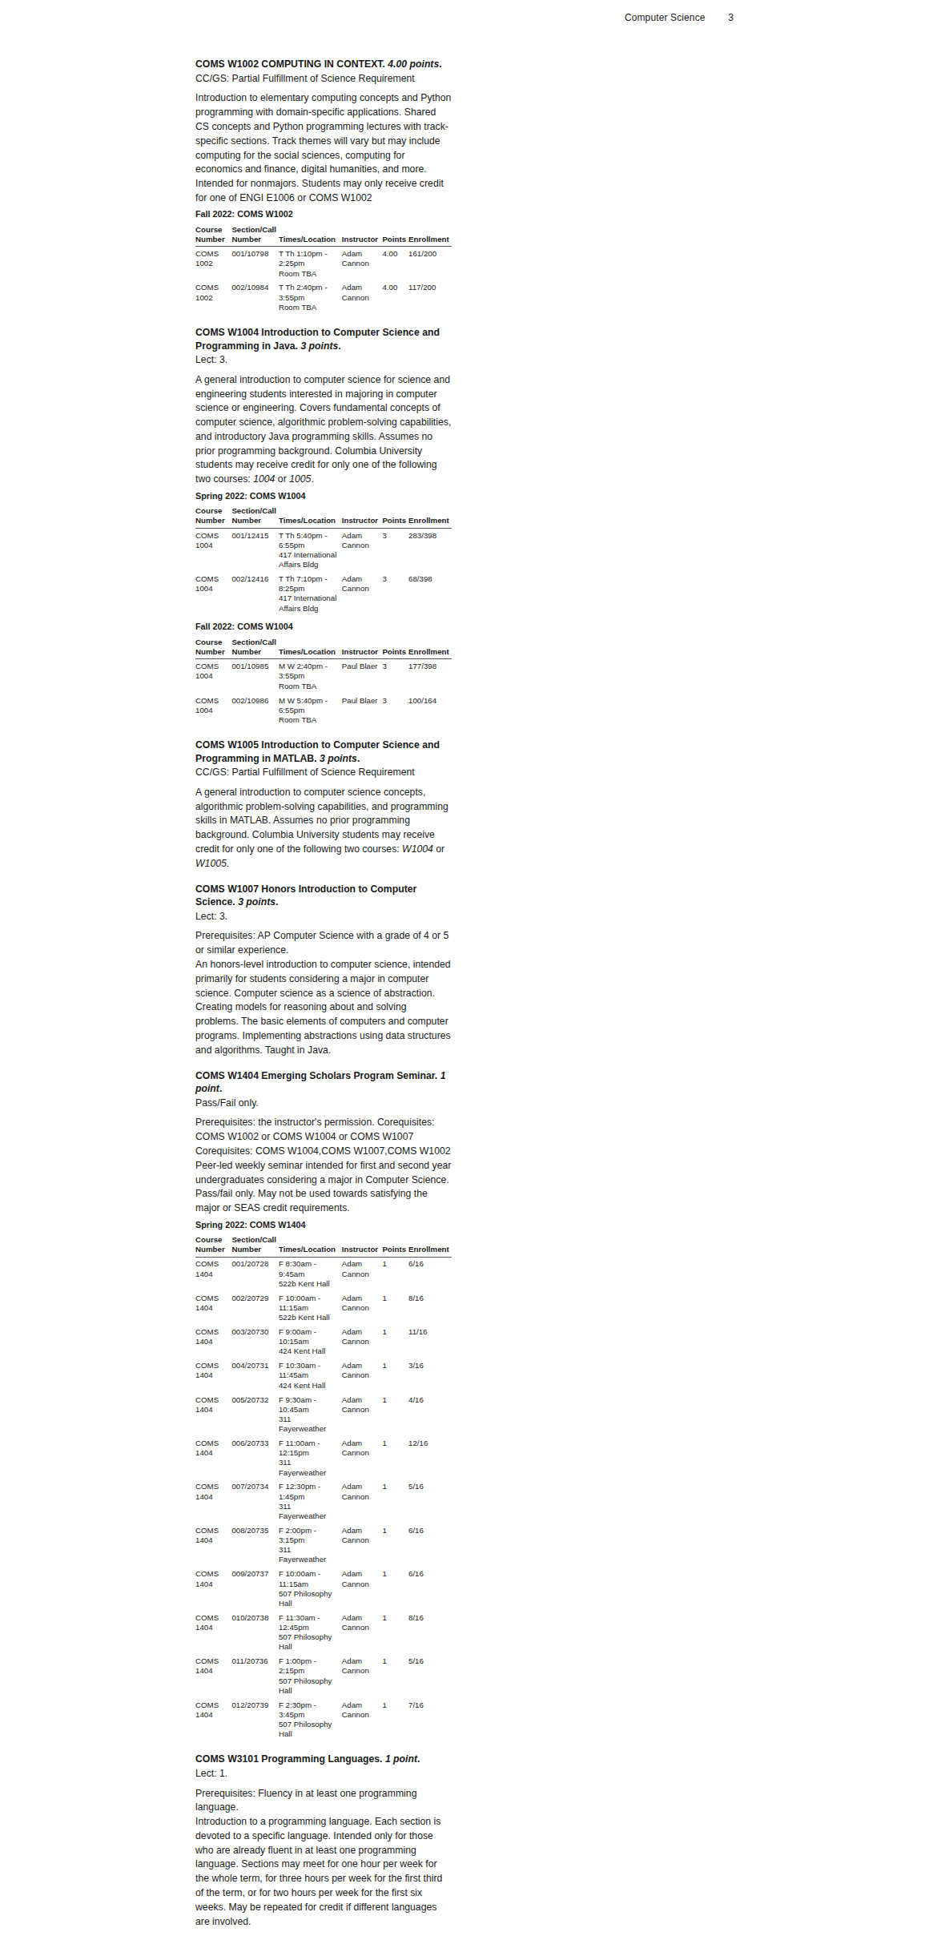Computer Science 3
COMS W1002 COMPUTING IN CONTEXT. 4.00 points.
CC/GS: Partial Fulfillment of Science Requirement
Introduction to elementary computing concepts and Python programming with domain-specific applications. Shared CS concepts and Python programming lectures with track-specific sections. Track themes will vary but may include computing for the social sciences, computing for economics and finance, digital humanities, and more. Intended for nonmajors. Students may only receive credit for one of ENGI E1006 or COMS W1002
Fall 2022: COMS W1002
| Course Number | Section/Call Number | Times/Location | Instructor | Points | Enrollment |
| --- | --- | --- | --- | --- | --- |
| COMS 1002 | 001/10798 | T Th 1:10pm - 2:25pm Room TBA | Adam Cannon | 4.00 | 161/200 |
| COMS 1002 | 002/10984 | T Th 2:40pm - 3:55pm Room TBA | Adam Cannon | 4.00 | 117/200 |
COMS W1004 Introduction to Computer Science and Programming in Java. 3 points.
Lect: 3.
A general introduction to computer science for science and engineering students interested in majoring in computer science or engineering. Covers fundamental concepts of computer science, algorithmic problem-solving capabilities, and introductory Java programming skills. Assumes no prior programming background. Columbia University students may receive credit for only one of the following two courses: 1004 or 1005.
Spring 2022: COMS W1004
| Course Number | Section/Call Number | Times/Location | Instructor | Points | Enrollment |
| --- | --- | --- | --- | --- | --- |
| COMS 1004 | 001/12415 | T Th 5:40pm - 6:55pm 417 International Affairs Bldg | Adam Cannon | 3 | 283/398 |
| COMS 1004 | 002/12416 | T Th 7:10pm - 8:25pm 417 International Affairs Bldg | Adam Cannon | 3 | 68/398 |
Fall 2022: COMS W1004
| Course Number | Section/Call Number | Times/Location | Instructor | Points | Enrollment |
| --- | --- | --- | --- | --- | --- |
| COMS 1004 | 001/10985 | M W 2:40pm - 3:55pm Room TBA | Paul Blaer | 3 | 177/398 |
| COMS 1004 | 002/10986 | M W 5:40pm - 6:55pm Room TBA | Paul Blaer | 3 | 100/164 |
COMS W1005 Introduction to Computer Science and Programming in MATLAB. 3 points.
CC/GS: Partial Fulfillment of Science Requirement
A general introduction to computer science concepts, algorithmic problem-solving capabilities, and programming skills in MATLAB. Assumes no prior programming background. Columbia University students may receive credit for only one of the following two courses: W1004 or W1005.
COMS W1007 Honors Introduction to Computer Science. 3 points.
Lect: 3.
Prerequisites: AP Computer Science with a grade of 4 or 5 or similar experience.
An honors-level introduction to computer science, intended primarily for students considering a major in computer science. Computer science as a science of abstraction. Creating models for reasoning about and solving problems. The basic elements of computers and computer programs. Implementing abstractions using data structures and algorithms. Taught in Java.
COMS W1404 Emerging Scholars Program Seminar. 1 point.
Pass/Fail only.
Prerequisites: the instructor's permission. Corequisites: COMS W1002 or COMS W1004 or COMS W1007
Corequisites: COMS W1004,COMS W1007,COMS W1002
Peer-led weekly seminar intended for first and second year undergraduates considering a major in Computer Science. Pass/fail only. May not be used towards satisfying the major or SEAS credit requirements.
Spring 2022: COMS W1404
| Course Number | Section/Call Number | Times/Location | Instructor | Points | Enrollment |
| --- | --- | --- | --- | --- | --- |
| COMS 1404 | 001/20728 | F 8:30am - 9:45am 522b Kent Hall | Adam Cannon | 1 | 6/16 |
| COMS 1404 | 002/20729 | F 10:00am - 11:15am 522b Kent Hall | Adam Cannon | 1 | 8/16 |
| COMS 1404 | 003/20730 | F 9:00am - 10:15am 424 Kent Hall | Adam Cannon | 1 | 11/16 |
| COMS 1404 | 004/20731 | F 10:30am - 11:45am 424 Kent Hall | Adam Cannon | 1 | 3/16 |
| COMS 1404 | 005/20732 | F 9:30am - 10:45am 311 Fayerweather | Adam Cannon | 1 | 4/16 |
| COMS 1404 | 006/20733 | F 11:00am - 12:15pm 311 Fayerweather | Adam Cannon | 1 | 12/16 |
| COMS 1404 | 007/20734 | F 12:30pm - 1:45pm 311 Fayerweather | Adam Cannon | 1 | 5/16 |
| COMS 1404 | 008/20735 | F 2:00pm - 3:15pm 311 Fayerweather | Adam Cannon | 1 | 6/16 |
| COMS 1404 | 009/20737 | F 10:00am - 11:15am 507 Philosophy Hall | Adam Cannon | 1 | 6/16 |
| COMS 1404 | 010/20738 | F 11:30am - 12:45pm 507 Philosophy Hall | Adam Cannon | 1 | 8/16 |
| COMS 1404 | 011/20736 | F 1:00pm - 2:15pm 507 Philosophy Hall | Adam Cannon | 1 | 5/16 |
| COMS 1404 | 012/20739 | F 2:30pm - 3:45pm 507 Philosophy Hall | Adam Cannon | 1 | 7/16 |
COMS W3101 Programming Languages. 1 point.
Lect: 1.
Prerequisites: Fluency in at least one programming language.
Introduction to a programming language. Each section is devoted to a specific language. Intended only for those who are already fluent in at least one programming language. Sections may meet for one hour per week for the whole term, for three hours per week for the first third of the term, or for two hours per week for the first six weeks. May be repeated for credit if different languages are involved.